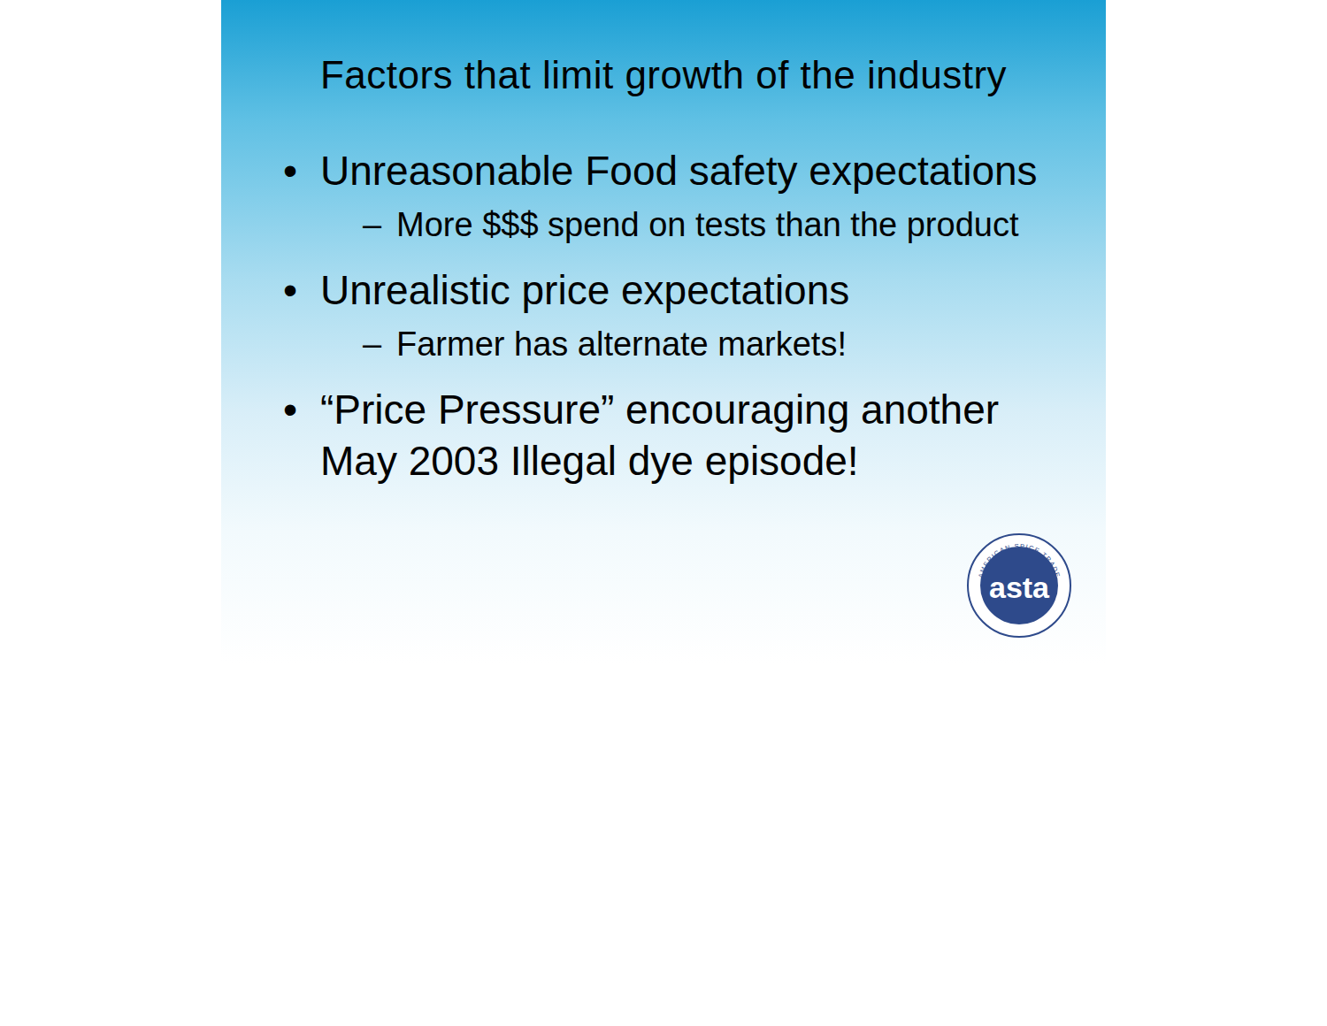Factors that limit growth of the industry
Unreasonable Food safety expectations
More $$$ spend on tests than the product
Unrealistic price expectations
Farmer has alternate markets!
“Price Pressure” encouraging another May 2003 Illegal dye episode!
American Spice Trade Association asta AMERICAN SPICE TRADE ASSOCIATION